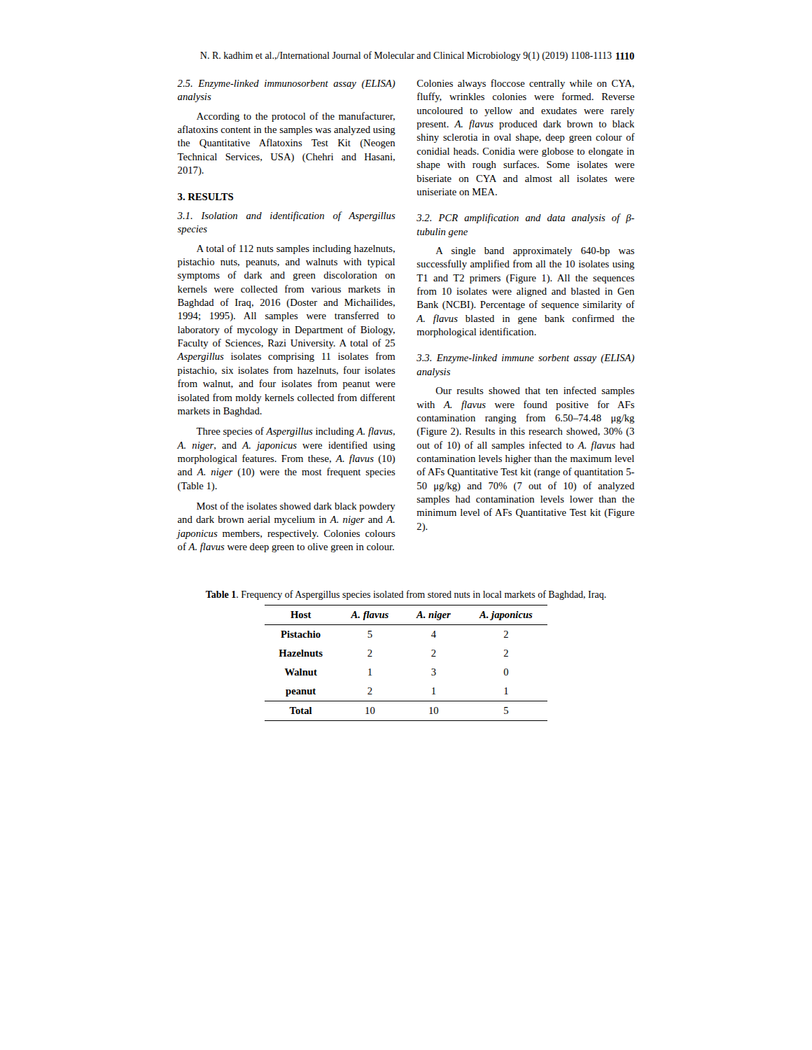N. R. kadhim et al.,/International Journal of Molecular and Clinical Microbiology 9(1) (2019) 1108-1113 1110
2.5. Enzyme-linked immunosorbent assay (ELISA) analysis
According to the protocol of the manufacturer, aflatoxins content in the samples was analyzed using the Quantitative Aflatoxins Test Kit (Neogen Technical Services, USA) (Chehri and Hasani, 2017).
3. RESULTS
3.1. Isolation and identification of Aspergillus species
A total of 112 nuts samples including hazelnuts, pistachio nuts, peanuts, and walnuts with typical symptoms of dark and green discoloration on kernels were collected from various markets in Baghdad of Iraq, 2016 (Doster and Michailides, 1994; 1995). All samples were transferred to laboratory of mycology in Department of Biology, Faculty of Sciences, Razi University. A total of 25 Aspergillus isolates comprising 11 isolates from pistachio, six isolates from hazelnuts, four isolates from walnut, and four isolates from peanut were isolated from moldy kernels collected from different markets in Baghdad.
Three species of Aspergillus including A. flavus, A. niger, and A. japonicus were identified using morphological features. From these, A. flavus (10) and A. niger (10) were the most frequent species (Table 1).
Most of the isolates showed dark black powdery and dark brown aerial mycelium in A. niger and A. japonicus members, respectively. Colonies colours of A. flavus were deep green to olive green in colour.
Colonies always floccose centrally while on CYA, fluffy, wrinkles colonies were formed. Reverse uncoloured to yellow and exudates were rarely present. A. flavus produced dark brown to black shiny sclerotia in oval shape, deep green colour of conidial heads. Conidia were globose to elongate in shape with rough surfaces. Some isolates were biseriate on CYA and almost all isolates were uniseriate on MEA.
3.2. PCR amplification and data analysis of β-tubulin gene
A single band approximately 640-bp was successfully amplified from all the 10 isolates using T1 and T2 primers (Figure 1). All the sequences from 10 isolates were aligned and blasted in Gen Bank (NCBI). Percentage of sequence similarity of A. flavus blasted in gene bank confirmed the morphological identification.
3.3. Enzyme-linked immune sorbent assay (ELISA) analysis
Our results showed that ten infected samples with A. flavus were found positive for AFs contamination ranging from 6.50–74.48 μg/kg (Figure 2). Results in this research showed, 30% (3 out of 10) of all samples infected to A. flavus had contamination levels higher than the maximum level of AFs Quantitative Test kit (range of quantitation 5-50 μg/kg) and 70% (7 out of 10) of analyzed samples had contamination levels lower than the minimum level of AFs Quantitative Test kit (Figure 2).
Table 1. Frequency of Aspergillus species isolated from stored nuts in local markets of Baghdad, Iraq.
| Host | A. flavus | A. niger | A. japonicus |
| --- | --- | --- | --- |
| Pistachio | 5 | 4 | 2 |
| Hazelnuts | 2 | 2 | 2 |
| Walnut | 1 | 3 | 0 |
| peanut | 2 | 1 | 1 |
| Total | 10 | 10 | 5 |